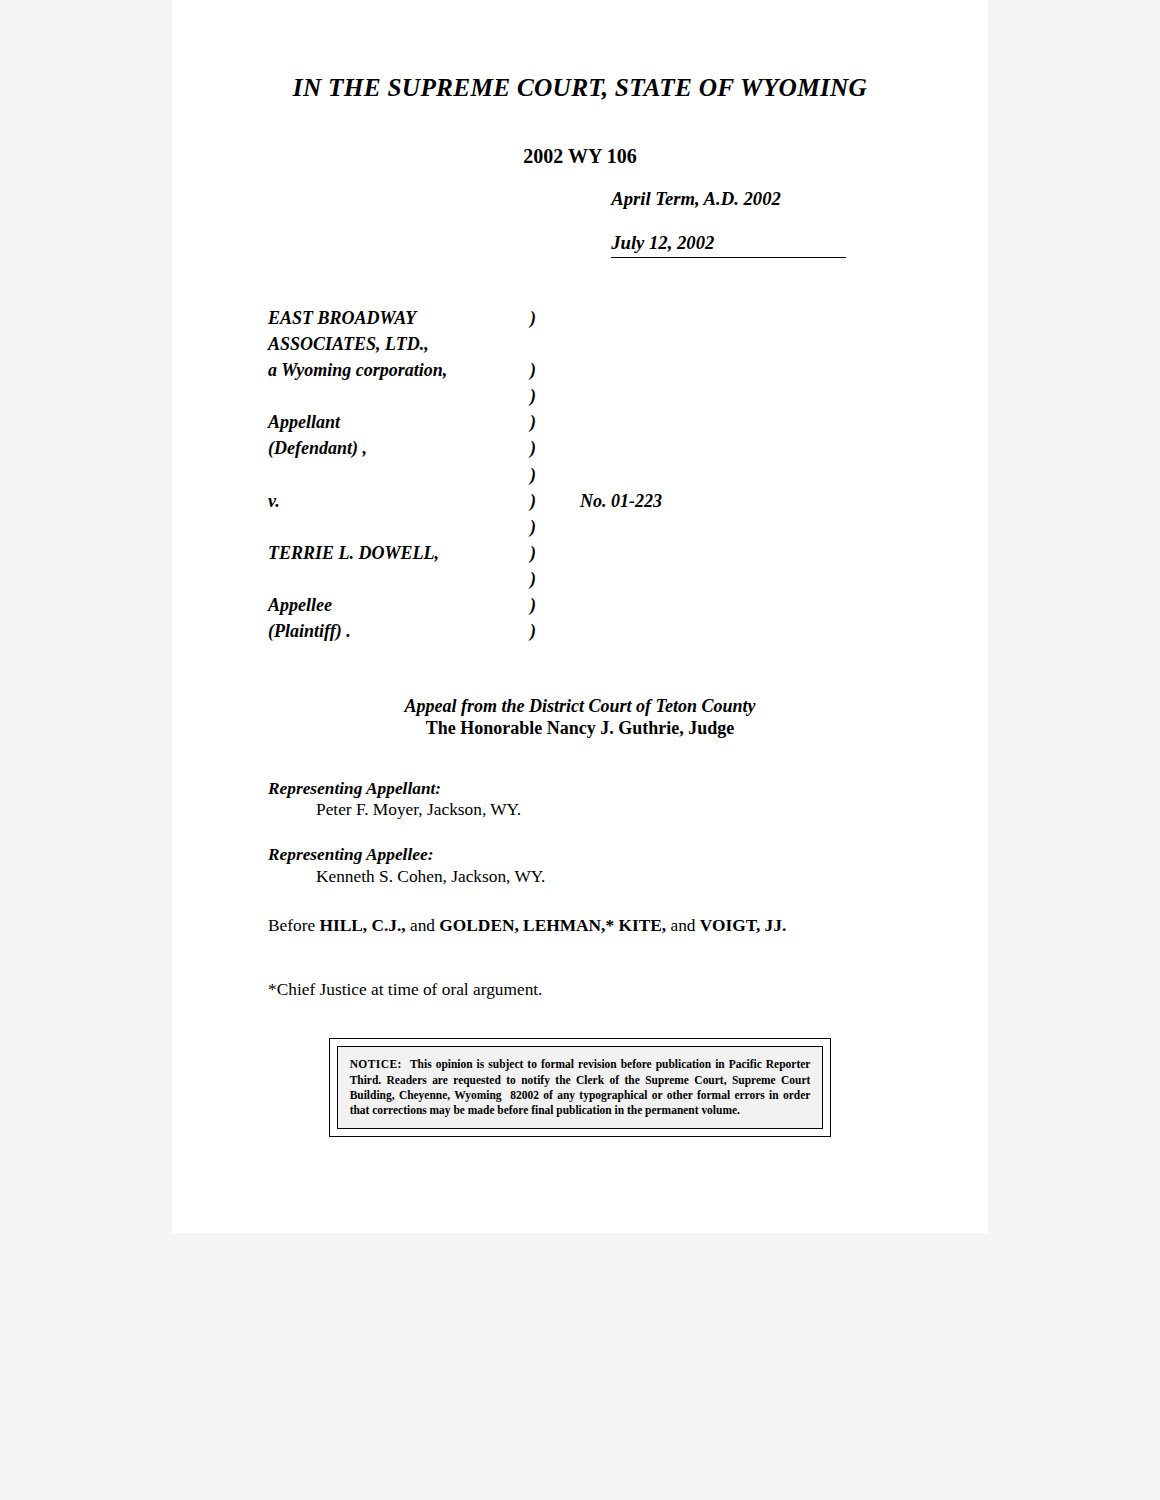IN THE SUPREME COURT, STATE OF WYOMING
2002 WY 106
April Term, A.D. 2002
July 12, 2002
| EAST BROADWAY ASSOCIATES, LTD., | ) | |
| a Wyoming corporation, | ) | |
| | ) | |
| Appellant | ) | |
| (Defendant) , | ) | |
| | ) | |
| v. | ) | No. 01-223 |
| | ) | |
| TERRIE L. DOWELL, | ) | |
| | ) | |
| Appellee | ) | |
| (Plaintiff) . | ) | |
Appeal from the District Court of Teton County
The Honorable Nancy J. Guthrie, Judge
Representing Appellant:
Peter F. Moyer, Jackson, WY.
Representing Appellee:
Kenneth S. Cohen, Jackson, WY.
Before HILL, C.J., and GOLDEN, LEHMAN,* KITE, and VOIGT, JJ.
*Chief Justice at time of oral argument.
NOTICE: This opinion is subject to formal revision before publication in Pacific Reporter Third. Readers are requested to notify the Clerk of the Supreme Court, Supreme Court Building, Cheyenne, Wyoming 82002 of any typographical or other formal errors in order that corrections may be made before final publication in the permanent volume.